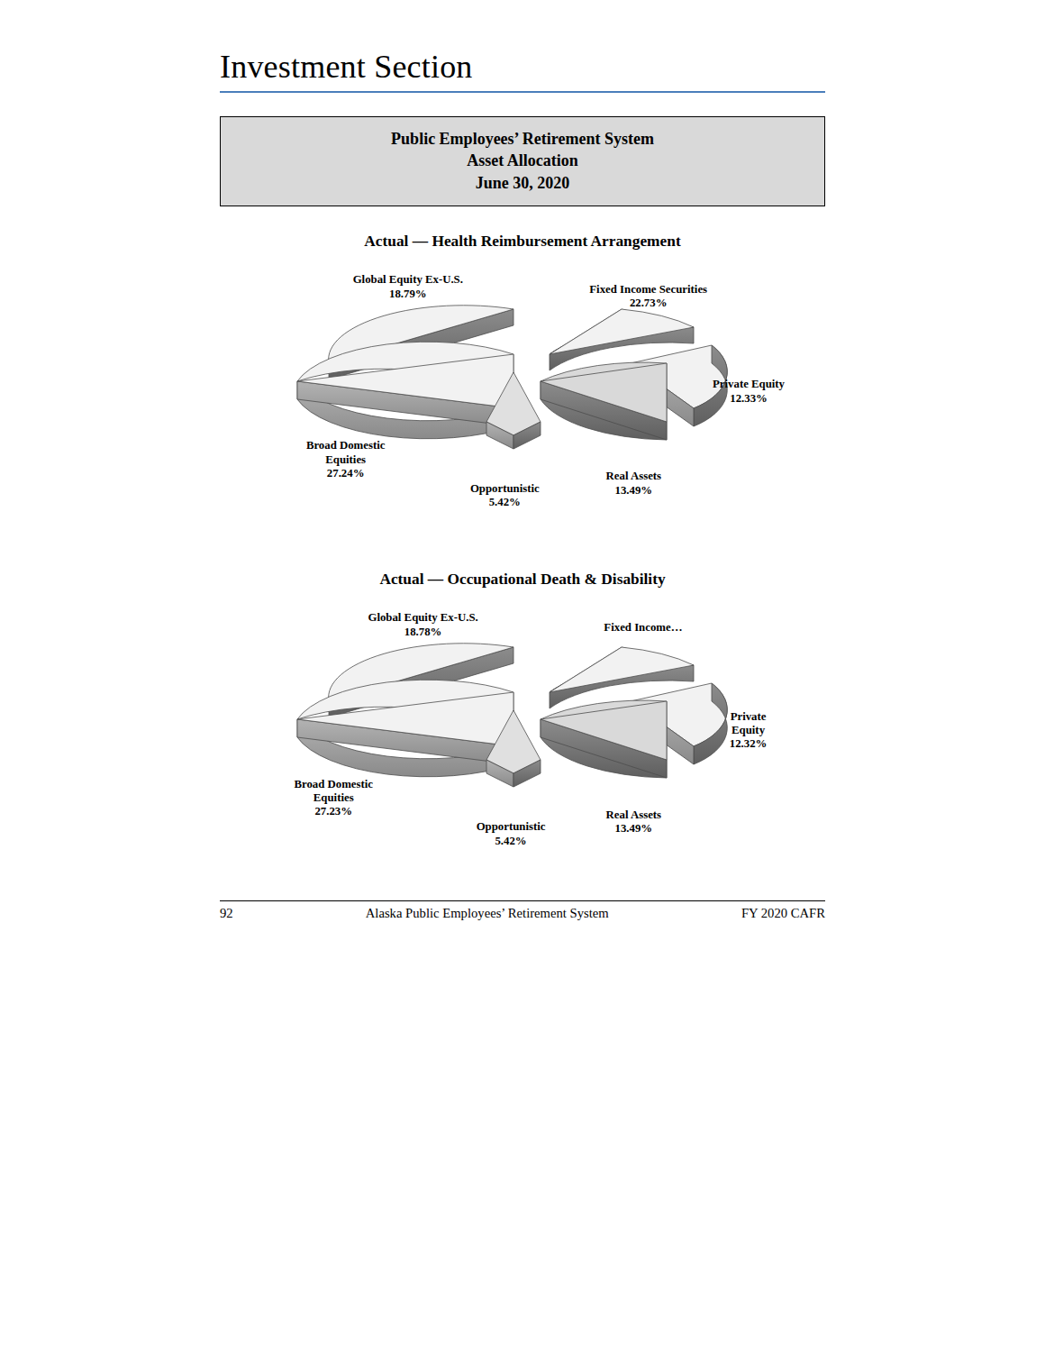Investment Section
Public Employees’ Retirement System
Asset Allocation
June 30, 2020
Actual — Health Reimbursement Arrangement
Global Equity Ex-U.S.
18.79% Fixed Income Securities
22.73% Private Equity
12.33% Real Assets
13.49% Opportunistic
5.42% Broad Domestic
Equities
27.24%
Actual — Occupational Death & Disability
Global Equity Ex-U.S.
18.78% Fixed Income… Private
Equity
12.32% Real Assets
13.49% Opportunistic
5.42% Broad Domestic
Equities
27.23%
92 Alaska Public Employees’ Retirement System FY 2020 CAFR